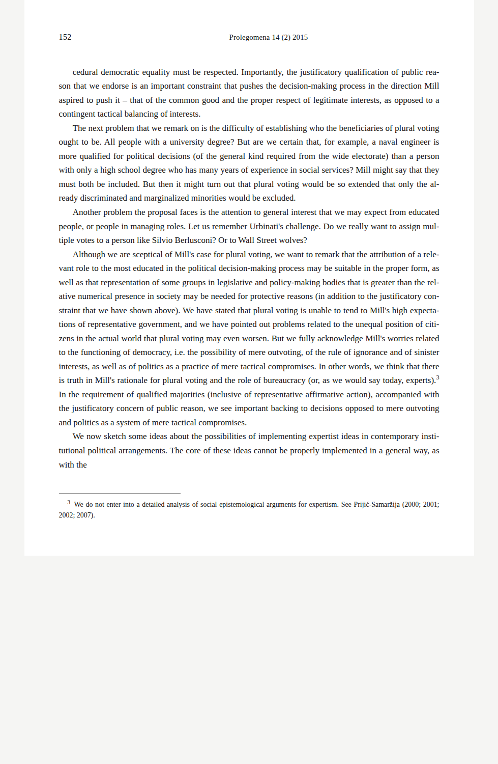152 Prolegomena 14 (2) 2015
cedural democratic equality must be respected. Importantly, the justificatory qualification of public reason that we endorse is an important constraint that pushes the decision-making process in the direction Mill aspired to push it – that of the common good and the proper respect of legitimate interests, as opposed to a contingent tactical balancing of interests.
The next problem that we remark on is the difficulty of establishing who the beneficiaries of plural voting ought to be. All people with a university degree? But are we certain that, for example, a naval engineer is more qualified for political decisions (of the general kind required from the wide electorate) than a person with only a high school degree who has many years of experience in social services? Mill might say that they must both be included. But then it might turn out that plural voting would be so extended that only the already discriminated and marginalized minorities would be excluded.
Another problem the proposal faces is the attention to general interest that we may expect from educated people, or people in managing roles. Let us remember Urbinati's challenge. Do we really want to assign multiple votes to a person like Silvio Berlusconi? Or to Wall Street wolves?
Although we are sceptical of Mill's case for plural voting, we want to remark that the attribution of a relevant role to the most educated in the political decision-making process may be suitable in the proper form, as well as that representation of some groups in legislative and policy-making bodies that is greater than the relative numerical presence in society may be needed for protective reasons (in addition to the justificatory constraint that we have shown above). We have stated that plural voting is unable to tend to Mill's high expectations of representative government, and we have pointed out problems related to the unequal position of citizens in the actual world that plural voting may even worsen. But we fully acknowledge Mill's worries related to the functioning of democracy, i.e. the possibility of mere outvoting, of the rule of ignorance and of sinister interests, as well as of politics as a practice of mere tactical compromises. In other words, we think that there is truth in Mill's rationale for plural voting and the role of bureaucracy (or, as we would say today, experts).3 In the requirement of qualified majorities (inclusive of representative affirmative action), accompanied with the justificatory concern of public reason, we see important backing to decisions opposed to mere outvoting and politics as a system of mere tactical compromises.
We now sketch some ideas about the possibilities of implementing expertist ideas in contemporary institutional political arrangements. The core of these ideas cannot be properly implemented in a general way, as with the
3 We do not enter into a detailed analysis of social epistemological arguments for expertism. See Prijić-Samaržija (2000; 2001; 2002; 2007).